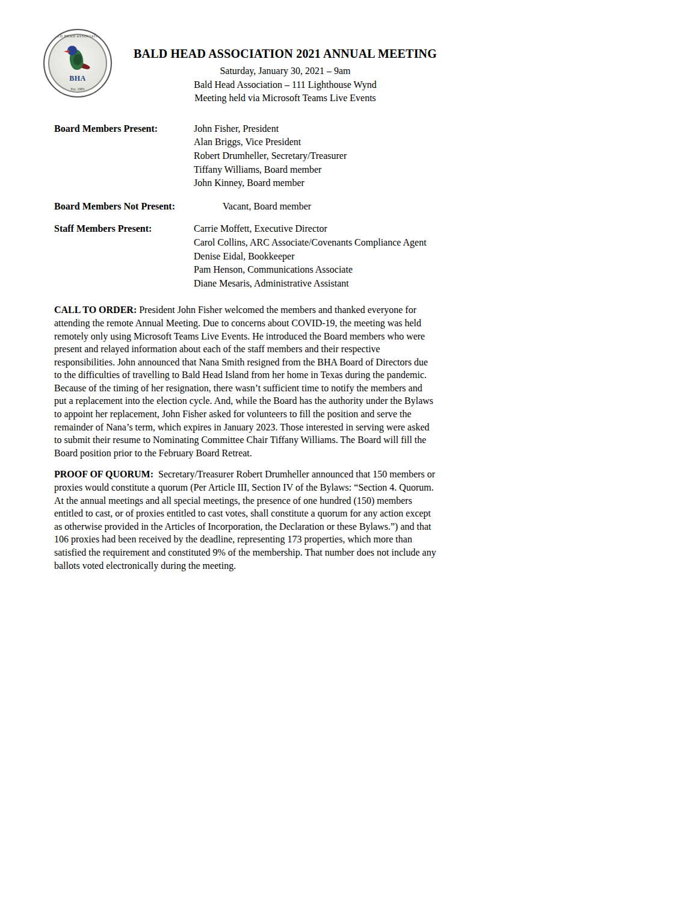BHA
BALD HEAD ASSOCIATION 2021 ANNUAL MEETING
Saturday, January 30, 2021 – 9am
Bald Head Association – 111 Lighthouse Wynd
Meeting held via Microsoft Teams Live Events
Board Members Present:
John Fisher, President
Alan Briggs, Vice President
Robert Drumheller, Secretary/Treasurer
Tiffany Williams, Board member
John Kinney, Board member
Board Members Not Present:
Vacant, Board member
Staff Members Present:
Carrie Moffett, Executive Director
Carol Collins, ARC Associate/Covenants Compliance Agent
Denise Eidal, Bookkeeper
Pam Henson, Communications Associate
Diane Mesaris, Administrative Assistant
CALL TO ORDER: President John Fisher welcomed the members and thanked everyone for attending the remote Annual Meeting. Due to concerns about COVID-19, the meeting was held remotely only using Microsoft Teams Live Events. He introduced the Board members who were present and relayed information about each of the staff members and their respective responsibilities. John announced that Nana Smith resigned from the BHA Board of Directors due to the difficulties of travelling to Bald Head Island from her home in Texas during the pandemic. Because of the timing of her resignation, there wasn’t sufficient time to notify the members and put a replacement into the election cycle. And, while the Board has the authority under the Bylaws to appoint her replacement, John Fisher asked for volunteers to fill the position and serve the remainder of Nana’s term, which expires in January 2023. Those interested in serving were asked to submit their resume to Nominating Committee Chair Tiffany Williams. The Board will fill the Board position prior to the February Board Retreat.
PROOF OF QUORUM: Secretary/Treasurer Robert Drumheller announced that 150 members or proxies would constitute a quorum (Per Article III, Section IV of the Bylaws: “Section 4. Quorum. At the annual meetings and all special meetings, the presence of one hundred (150) members entitled to cast, or of proxies entitled to cast votes, shall constitute a quorum for any action except as otherwise provided in the Articles of Incorporation, the Declaration or these Bylaws.”) and that 106 proxies had been received by the deadline, representing 173 properties, which more than satisfied the requirement and constituted 9% of the membership. That number does not include any ballots voted electronically during the meeting.